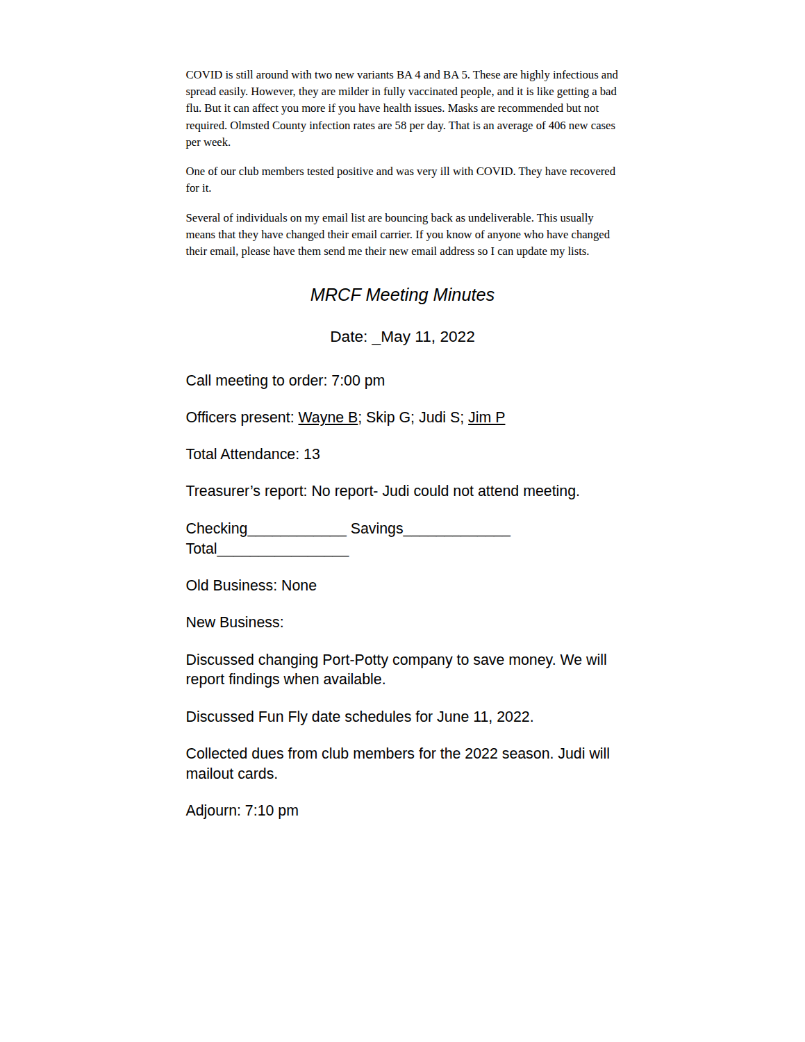COVID is still around with two new variants BA 4 and BA 5. These are highly infectious and spread easily. However, they are milder in fully vaccinated people, and it is like getting a bad flu. But it can affect you more if you have health issues. Masks are recommended but not required. Olmsted County infection rates are 58 per day. That is an average of 406 new cases per week.
One of our club members tested positive and was very ill with COVID. They have recovered for it.
Several of individuals on my email list are bouncing back as undeliverable. This usually means that they have changed their email carrier. If you know of anyone who have changed their email, please have them send me their new email address so I can update my lists.
MRCF Meeting Minutes
Date: _May 11, 2022
Call meeting to order: 7:00 pm
Officers present: Wayne B; Skip G; Judi S; Jim P
Total Attendance: 13
Treasurer’s report: No report- Judi could not attend meeting.
Checking____________ Savings_____________ Total________________
Old Business: None
New Business:
Discussed changing Port-Potty company to save money. We will report findings when available.
Discussed Fun Fly date schedules for June 11, 2022.
Collected dues from club members for the 2022 season. Judi will mailout cards.
Adjourn: 7:10 pm